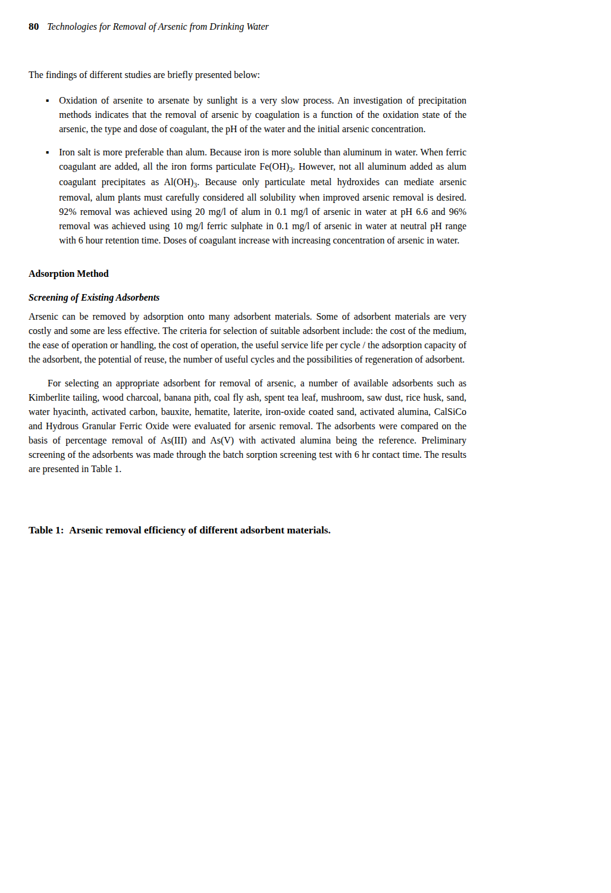80 Technologies for Removal of Arsenic from Drinking Water
The findings of different studies are briefly presented below:
Oxidation of arsenite to arsenate by sunlight is a very slow process. An investigation of precipitation methods indicates that the removal of arsenic by coagulation is a function of the oxidation state of the arsenic, the type and dose of coagulant, the pH of the water and the initial arsenic concentration.
Iron salt is more preferable than alum. Because iron is more soluble than aluminum in water. When ferric coagulant are added, all the iron forms particulate Fe(OH)3. However, not all aluminum added as alum coagulant precipitates as Al(OH)3. Because only particulate metal hydroxides can mediate arsenic removal, alum plants must carefully considered all solubility when improved arsenic removal is desired. 92% removal was achieved using 20 mg/l of alum in 0.1 mg/l of arsenic in water at pH 6.6 and 96% removal was achieved using 10 mg/l ferric sulphate in 0.1 mg/l of arsenic in water at neutral pH range with 6 hour retention time. Doses of coagulant increase with increasing concentration of arsenic in water.
Adsorption Method
Screening of Existing Adsorbents
Arsenic can be removed by adsorption onto many adsorbent materials. Some of adsorbent materials are very costly and some are less effective. The criteria for selection of suitable adsorbent include: the cost of the medium, the ease of operation or handling, the cost of operation, the useful service life per cycle / the adsorption capacity of the adsorbent, the potential of reuse, the number of useful cycles and the possibilities of regeneration of adsorbent.
For selecting an appropriate adsorbent for removal of arsenic, a number of available adsorbents such as Kimberlite tailing, wood charcoal, banana pith, coal fly ash, spent tea leaf, mushroom, saw dust, rice husk, sand, water hyacinth, activated carbon, bauxite, hematite, laterite, iron-oxide coated sand, activated alumina, CalSiCo and Hydrous Granular Ferric Oxide were evaluated for arsenic removal. The adsorbents were compared on the basis of percentage removal of As(III) and As(V) with activated alumina being the reference. Preliminary screening of the adsorbents was made through the batch sorption screening test with 6 hr contact time. The results are presented in Table 1.
Table 1: Arsenic removal efficiency of different adsorbent materials.